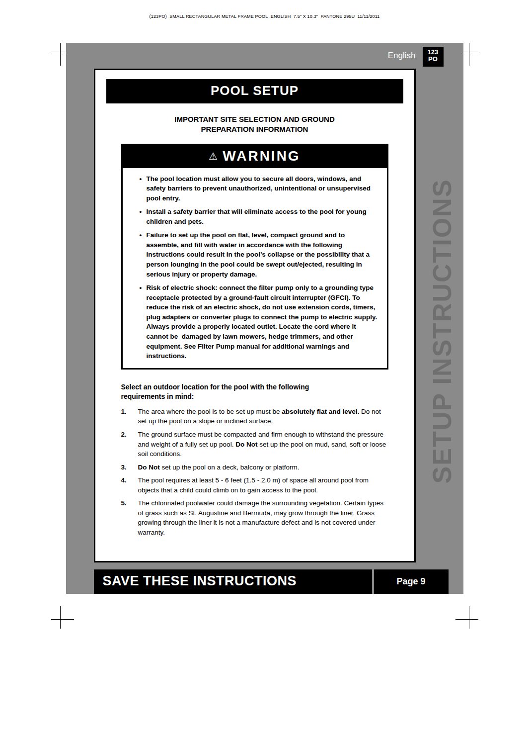(123PO) SMALL RECTANGULAR METAL FRAME POOL ENGLISH 7.5” X 10.3” PANTONE 295U 11/11/2011
English
123
PO
SETUP INSTRUCTIONS
POOL SETUP
IMPORTANT SITE SELECTION AND GROUND
PREPARATION INFORMATION
⚠WARNING
The pool location must allow you to secure all doors, windows, and safety barriers to prevent unauthorized, unintentional or unsupervised pool entry.
Install a safety barrier that will eliminate access to the pool for young children and pets.
Failure to set up the pool on flat, level, compact ground and to assemble, and fill with water in accordance with the following instructions could result in the pool’s collapse or the possibility that a person lounging in the pool could be swept out/ejected, resulting in serious injury or property damage.
Risk of electric shock: connect the filter pump only to a grounding type receptacle protected by a ground-fault circuit interrupter (GFCI). To reduce the risk of an electric shock, do not use extension cords, timers, plug adapters or converter plugs to connect the pump to electric supply. Always provide a properly located outlet. Locate the cord where it cannot be damaged by lawn mowers, hedge trimmers, and other equipment. See Filter Pump manual for additional warnings and instructions.
Select an outdoor location for the pool with the following
requirements in mind:
The area where the pool is to be set up must be absolutely flat and level. Do not set up the pool on a slope or inclined surface.
The ground surface must be compacted and firm enough to withstand the pressure and weight of a fully set up pool. Do Not set up the pool on mud, sand, soft or loose soil conditions.
Do Not set up the pool on a deck, balcony or platform.
The pool requires at least 5 - 6 feet (1.5 - 2.0 m) of space all around pool from objects that a child could climb on to gain access to the pool.
The chlorinated poolwater could damage the surrounding vegetation. Certain types of grass such as St. Augustine and Bermuda, may grow through the liner. Grass growing through the liner it is not a manufacture defect and is not covered under warranty.
SAVE THESE INSTRUCTIONS
Page 9